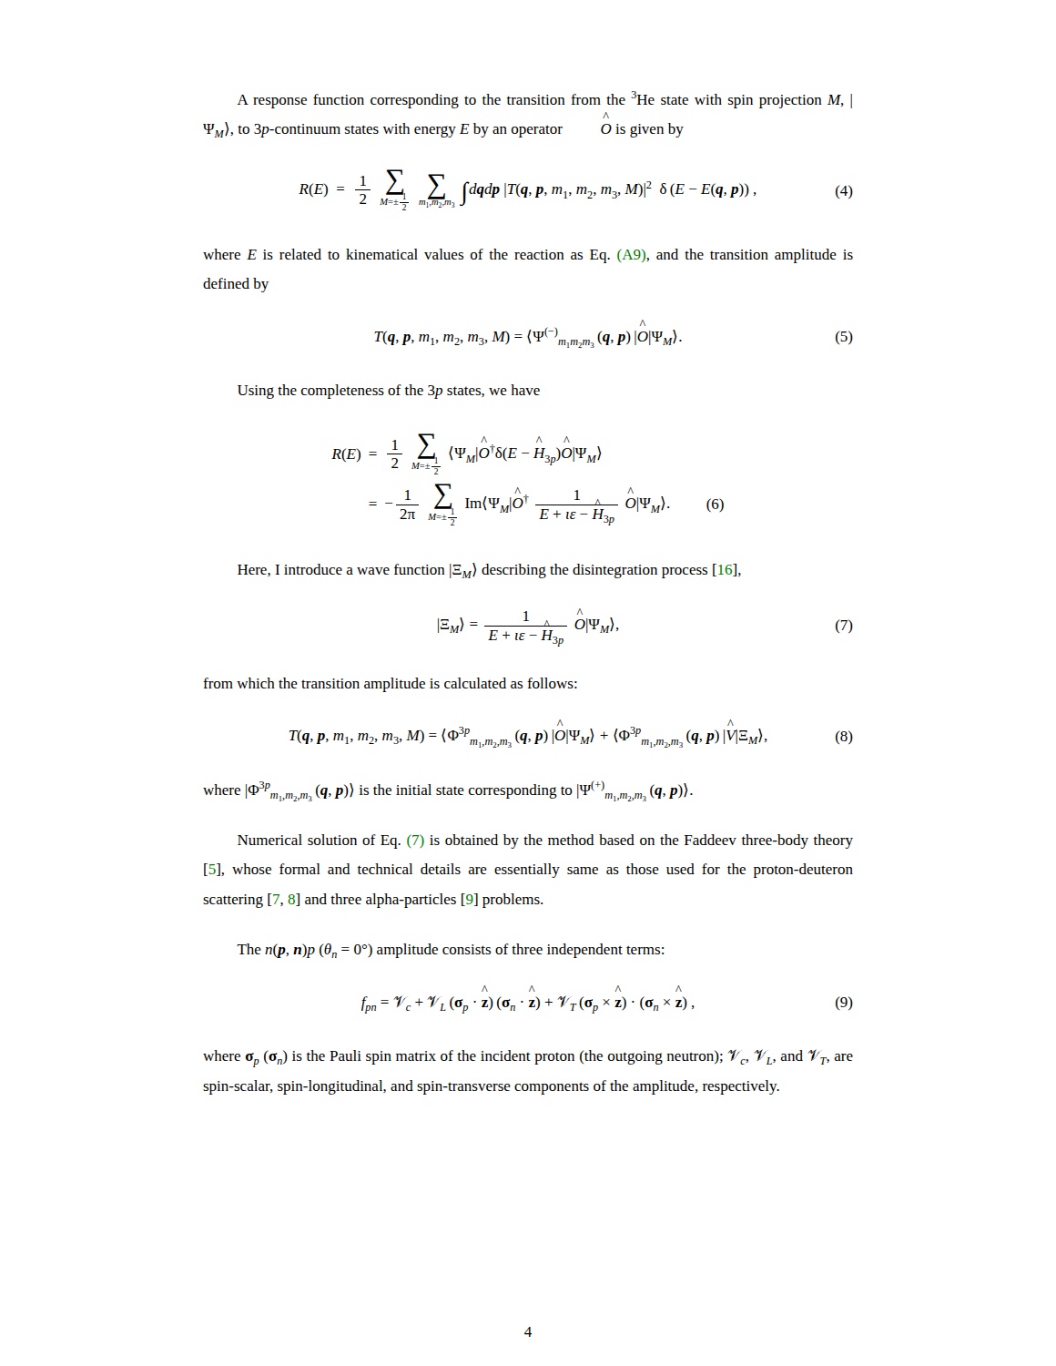A response function corresponding to the transition from the 3He state with spin projection M, |ΨM⟩, to 3p-continuum states with energy E by an operator ^O is given by
R(E) = 12 ∑M=±12 ∑m1,m2,m3 ∫dqdp |T(q, p, m1, m2, m3, M)|2 δ (E − E(q, p)) , (4)
where E is related to kinematical values of the reaction as Eq. (A9), and the transition amplitude is defined by
T(q, p, m1, m2, m3, M) = ⟨Ψ(−)m1m2m3 (q, p) |^O|ΨM⟩. (5)
Using the completeness of the 3p states, we have
| R ( E ) | = | 1 2 ∑ M =± 1 2 ⟨Ψ M / ^ O † δ( E − ^ H 3 p ) ^ O /Ψ M ⟩ | |
| | = | − 1 2π ∑ M =± 1 2 Im⟨Ψ M / ^ O † 1 E + ιε − ^ H 3 p ^ O /Ψ M ⟩. | (6) |
Here, I introduce a wave function |ΞM⟩ describing the disintegration process [16],
|ΞM⟩ = 1 E + ιε − ^H3p ^O|ΨM⟩, (7)
from which the transition amplitude is calculated as follows:
T(q, p, m1, m2, m3, M) = ⟨Φ3pm1,m2,m3 (q, p) |^O|ΨM⟩ + ⟨Φ3pm1,m2,m3 (q, p) |^V|ΞM⟩, (8)
where |Φ3pm1,m2,m3 (q, p)⟩ is the initial state corresponding to |Ψ(+)m1,m2,m3 (q, p)⟩.
Numerical solution of Eq. (7) is obtained by the method based on the Faddeev three-body theory [5], whose formal and technical details are essentially same as those used for the proton-deuteron scattering [7, 8] and three alpha-particles [9] problems.
The n(p, n)p (θn = 0°) amplitude consists of three independent terms:
fpn = 𝒱c + 𝒱L (σp · ^z) (σn · ^z) + 𝒱T (σp × ^z) · (σn × ^z) , (9)
where σp (σn) is the Pauli spin matrix of the incident proton (the outgoing neutron); 𝒱c, 𝒱L, and 𝒱T, are spin-scalar, spin-longitudinal, and spin-transverse components of the amplitude, respectively.
4